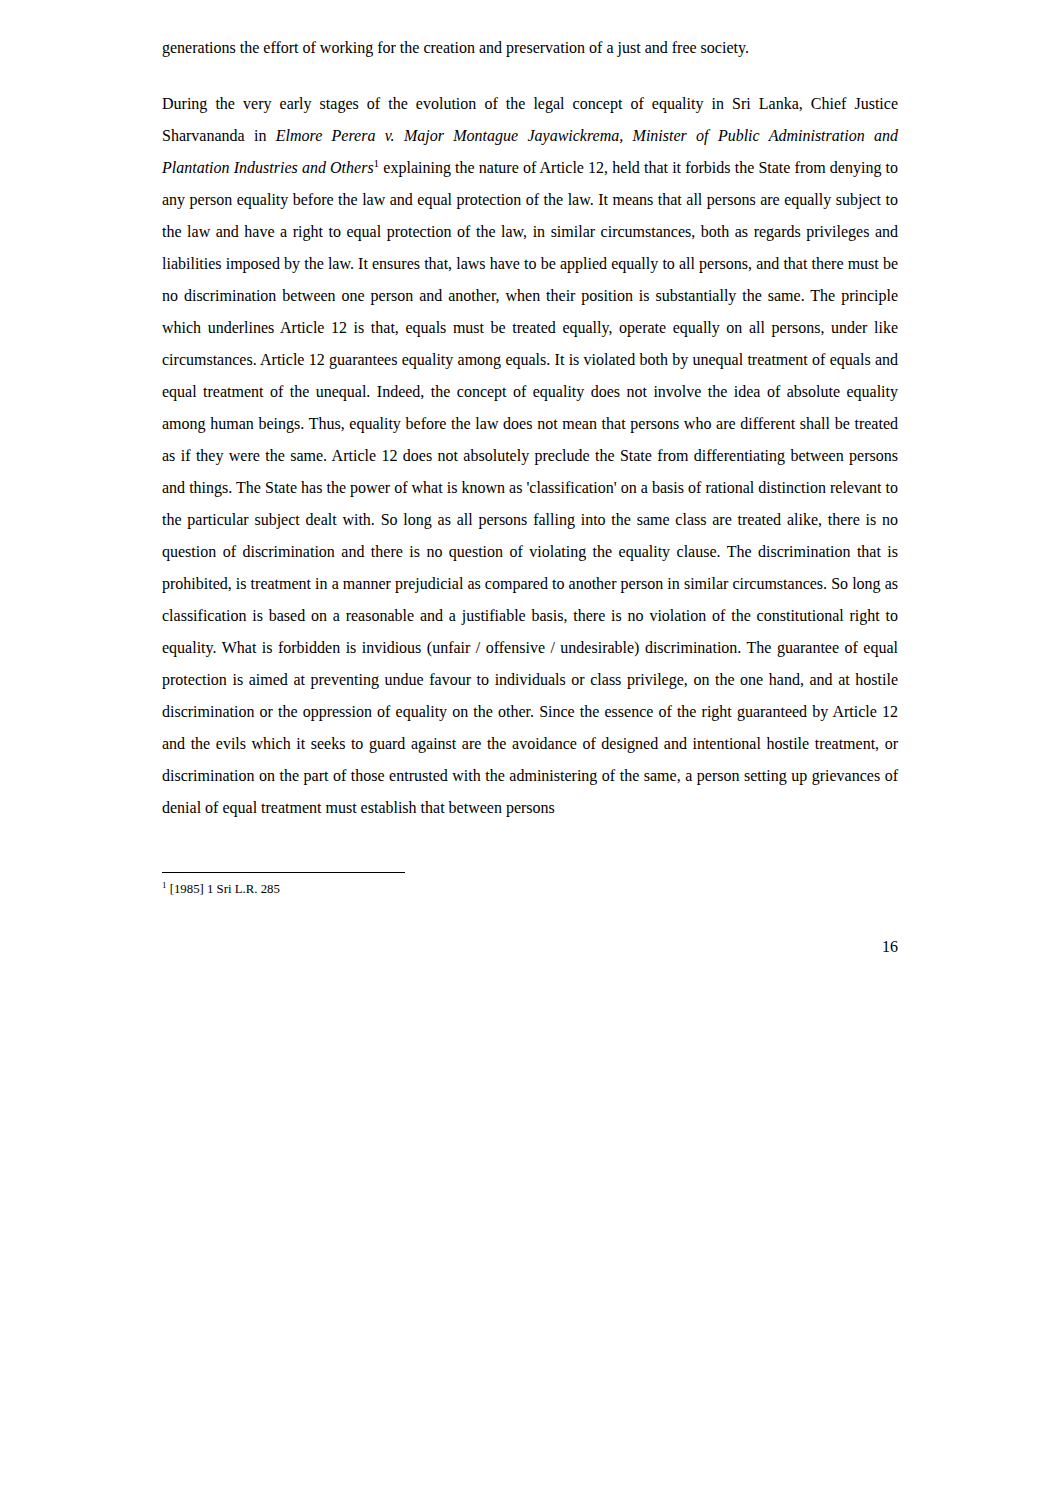generations the effort of working for the creation and preservation of a just and free society.
During the very early stages of the evolution of the legal concept of equality in Sri Lanka, Chief Justice Sharvananda in Elmore Perera v. Major Montague Jayawickrema, Minister of Public Administration and Plantation Industries and Others1 explaining the nature of Article 12, held that it forbids the State from denying to any person equality before the law and equal protection of the law. It means that all persons are equally subject to the law and have a right to equal protection of the law, in similar circumstances, both as regards privileges and liabilities imposed by the law. It ensures that, laws have to be applied equally to all persons, and that there must be no discrimination between one person and another, when their position is substantially the same. The principle which underlines Article 12 is that, equals must be treated equally, operate equally on all persons, under like circumstances. Article 12 guarantees equality among equals. It is violated both by unequal treatment of equals and equal treatment of the unequal. Indeed, the concept of equality does not involve the idea of absolute equality among human beings. Thus, equality before the law does not mean that persons who are different shall be treated as if they were the same. Article 12 does not absolutely preclude the State from differentiating between persons and things. The State has the power of what is known as 'classification' on a basis of rational distinction relevant to the particular subject dealt with. So long as all persons falling into the same class are treated alike, there is no question of discrimination and there is no question of violating the equality clause. The discrimination that is prohibited, is treatment in a manner prejudicial as compared to another person in similar circumstances. So long as classification is based on a reasonable and a justifiable basis, there is no violation of the constitutional right to equality. What is forbidden is invidious (unfair / offensive / undesirable) discrimination. The guarantee of equal protection is aimed at preventing undue favour to individuals or class privilege, on the one hand, and at hostile discrimination or the oppression of equality on the other. Since the essence of the right guaranteed by Article 12 and the evils which it seeks to guard against are the avoidance of designed and intentional hostile treatment, or discrimination on the part of those entrusted with the administering of the same, a person setting up grievances of denial of equal treatment must establish that between persons
1 [1985] 1 Sri L.R. 285
16